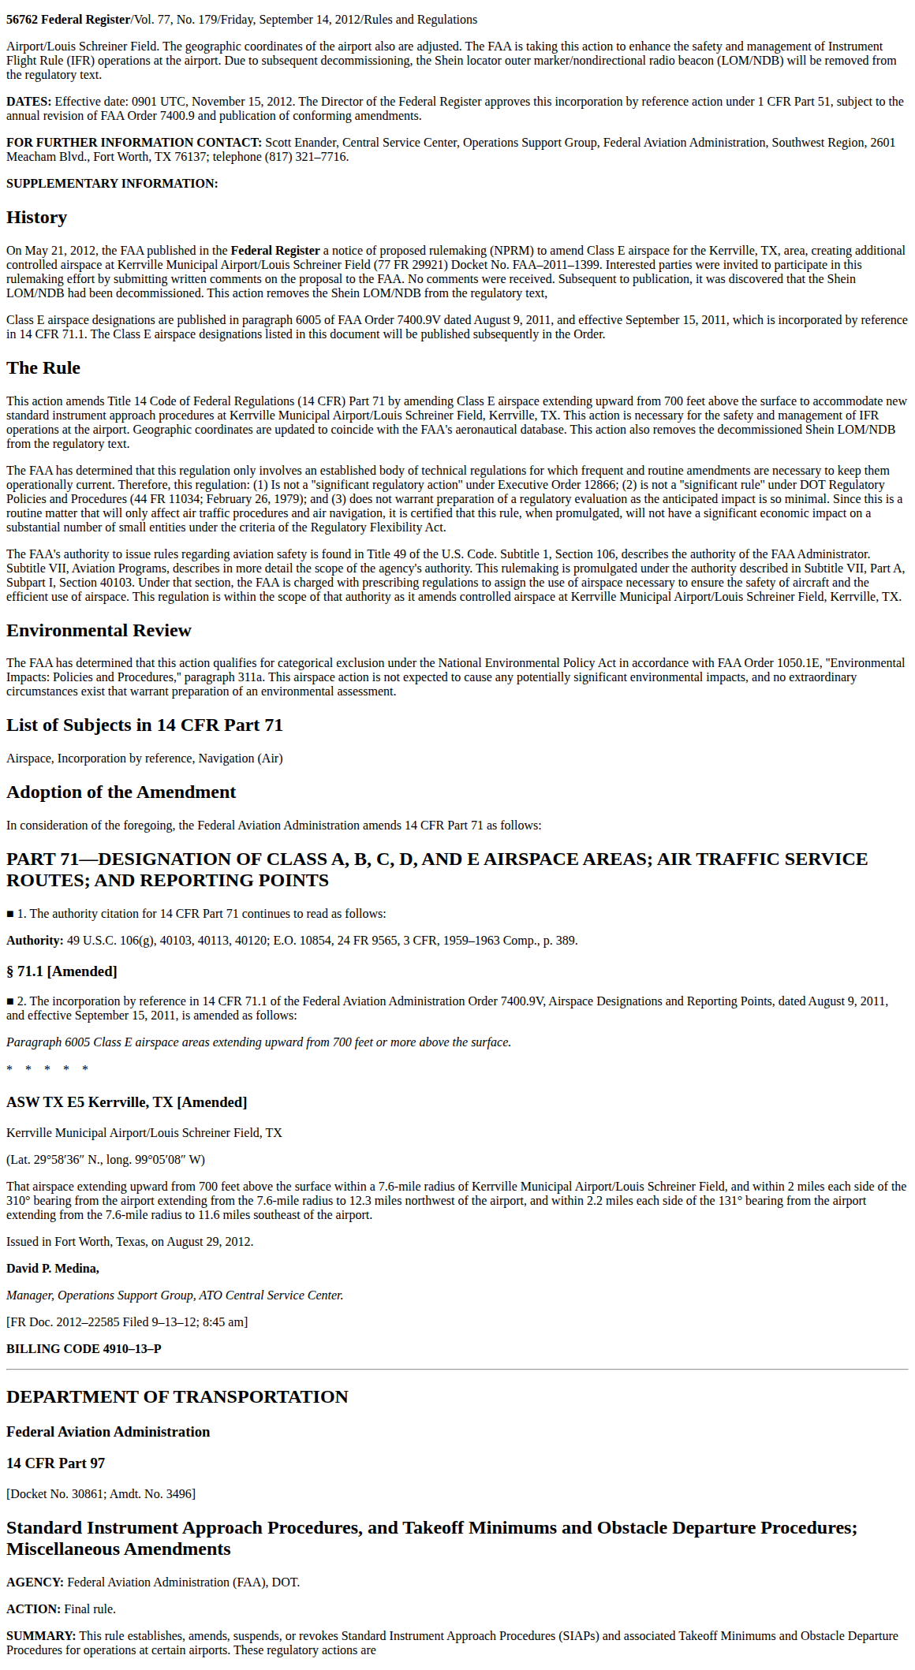56762 Federal Register/Vol. 77, No. 179/Friday, September 14, 2012/Rules and Regulations
Airport/Louis Schreiner Field. The geographic coordinates of the airport also are adjusted. The FAA is taking this action to enhance the safety and management of Instrument Flight Rule (IFR) operations at the airport. Due to subsequent decommissioning, the Shein locator outer marker/nondirectional radio beacon (LOM/NDB) will be removed from the regulatory text.
DATES: Effective date: 0901 UTC, November 15, 2012. The Director of the Federal Register approves this incorporation by reference action under 1 CFR Part 51, subject to the annual revision of FAA Order 7400.9 and publication of conforming amendments.
FOR FURTHER INFORMATION CONTACT: Scott Enander, Central Service Center, Operations Support Group, Federal Aviation Administration, Southwest Region, 2601 Meacham Blvd., Fort Worth, TX 76137; telephone (817) 321–7716.
SUPPLEMENTARY INFORMATION:
History
On May 21, 2012, the FAA published in the Federal Register a notice of proposed rulemaking (NPRM) to amend Class E airspace for the Kerrville, TX, area, creating additional controlled airspace at Kerrville Municipal Airport/Louis Schreiner Field (77 FR 29921) Docket No. FAA–2011–1399. Interested parties were invited to participate in this rulemaking effort by submitting written comments on the proposal to the FAA. No comments were received. Subsequent to publication, it was discovered that the Shein LOM/NDB had been decommissioned. This action removes the Shein LOM/NDB from the regulatory text,
Class E airspace designations are published in paragraph 6005 of FAA Order 7400.9V dated August 9, 2011, and effective September 15, 2011, which is incorporated by reference in 14 CFR 71.1. The Class E airspace designations listed in this document will be published subsequently in the Order.
The Rule
This action amends Title 14 Code of Federal Regulations (14 CFR) Part 71 by amending Class E airspace extending upward from 700 feet above the surface to accommodate new standard instrument approach procedures at Kerrville Municipal Airport/Louis Schreiner Field, Kerrville, TX. This action is necessary for the safety and management of IFR operations at the airport. Geographic coordinates are updated to coincide with the FAA's aeronautical database. This action also removes the decommissioned Shein LOM/NDB from the regulatory text.
The FAA has determined that this regulation only involves an established body of technical regulations for which frequent and routine amendments are necessary to keep them operationally current. Therefore, this regulation: (1) Is not a ''significant regulatory action'' under Executive Order 12866; (2) is not a ''significant rule'' under DOT Regulatory Policies and Procedures (44 FR 11034; February 26, 1979); and (3) does not warrant preparation of a regulatory evaluation as the anticipated impact is so minimal. Since this is a routine matter that will only affect air traffic procedures and air navigation, it is certified that this rule, when promulgated, will not have a significant economic impact on a substantial number of small entities under the criteria of the Regulatory Flexibility Act.
The FAA's authority to issue rules regarding aviation safety is found in Title 49 of the U.S. Code. Subtitle 1, Section 106, describes the authority of the FAA Administrator. Subtitle VII, Aviation Programs, describes in more detail the scope of the agency's authority. This rulemaking is promulgated under the authority described in Subtitle VII, Part A, Subpart I, Section 40103. Under that section, the FAA is charged with prescribing regulations to assign the use of airspace necessary to ensure the safety of aircraft and the efficient use of airspace. This regulation is within the scope of that authority as it amends controlled airspace at Kerrville Municipal Airport/Louis Schreiner Field, Kerrville, TX.
Environmental Review
The FAA has determined that this action qualifies for categorical exclusion under the National Environmental Policy Act in accordance with FAA Order 1050.1E, ''Environmental Impacts: Policies and Procedures,'' paragraph 311a. This airspace action is not expected to cause any potentially significant environmental impacts, and no extraordinary circumstances exist that warrant preparation of an environmental assessment.
List of Subjects in 14 CFR Part 71
Airspace, Incorporation by reference, Navigation (Air)
Adoption of the Amendment
In consideration of the foregoing, the Federal Aviation Administration amends 14 CFR Part 71 as follows:
PART 71—DESIGNATION OF CLASS A, B, C, D, AND E AIRSPACE AREAS; AIR TRAFFIC SERVICE ROUTES; AND REPORTING POINTS
■ 1. The authority citation for 14 CFR Part 71 continues to read as follows:
Authority: 49 U.S.C. 106(g), 40103, 40113, 40120; E.O. 10854, 24 FR 9565, 3 CFR, 1959–1963 Comp., p. 389.
§ 71.1 [Amended]
■ 2. The incorporation by reference in 14 CFR 71.1 of the Federal Aviation Administration Order 7400.9V, Airspace Designations and Reporting Points, dated August 9, 2011, and effective September 15, 2011, is amended as follows:
Paragraph 6005 Class E airspace areas extending upward from 700 feet or more above the surface.
*　*　*　*　*
ASW TX E5 Kerrville, TX [Amended]
Kerrville Municipal Airport/Louis Schreiner Field, TX
(Lat. 29°58′36″ N., long. 99°05′08″ W)
That airspace extending upward from 700 feet above the surface within a 7.6-mile radius of Kerrville Municipal Airport/Louis Schreiner Field, and within 2 miles each side of the 310° bearing from the airport extending from the 7.6-mile radius to 12.3 miles northwest of the airport, and within 2.2 miles each side of the 131° bearing from the airport extending from the 7.6-mile radius to 11.6 miles southeast of the airport.
Issued in Fort Worth, Texas, on August 29, 2012.
David P. Medina,
Manager, Operations Support Group, ATO Central Service Center.
[FR Doc. 2012–22585 Filed 9–13–12; 8:45 am]
BILLING CODE 4910–13–P
DEPARTMENT OF TRANSPORTATION
Federal Aviation Administration
14 CFR Part 97
[Docket No. 30861; Amdt. No. 3496]
Standard Instrument Approach Procedures, and Takeoff Minimums and Obstacle Departure Procedures; Miscellaneous Amendments
AGENCY: Federal Aviation Administration (FAA), DOT.
ACTION: Final rule.
SUMMARY: This rule establishes, amends, suspends, or revokes Standard Instrument Approach Procedures (SIAPs) and associated Takeoff Minimums and Obstacle Departure Procedures for operations at certain airports. These regulatory actions are